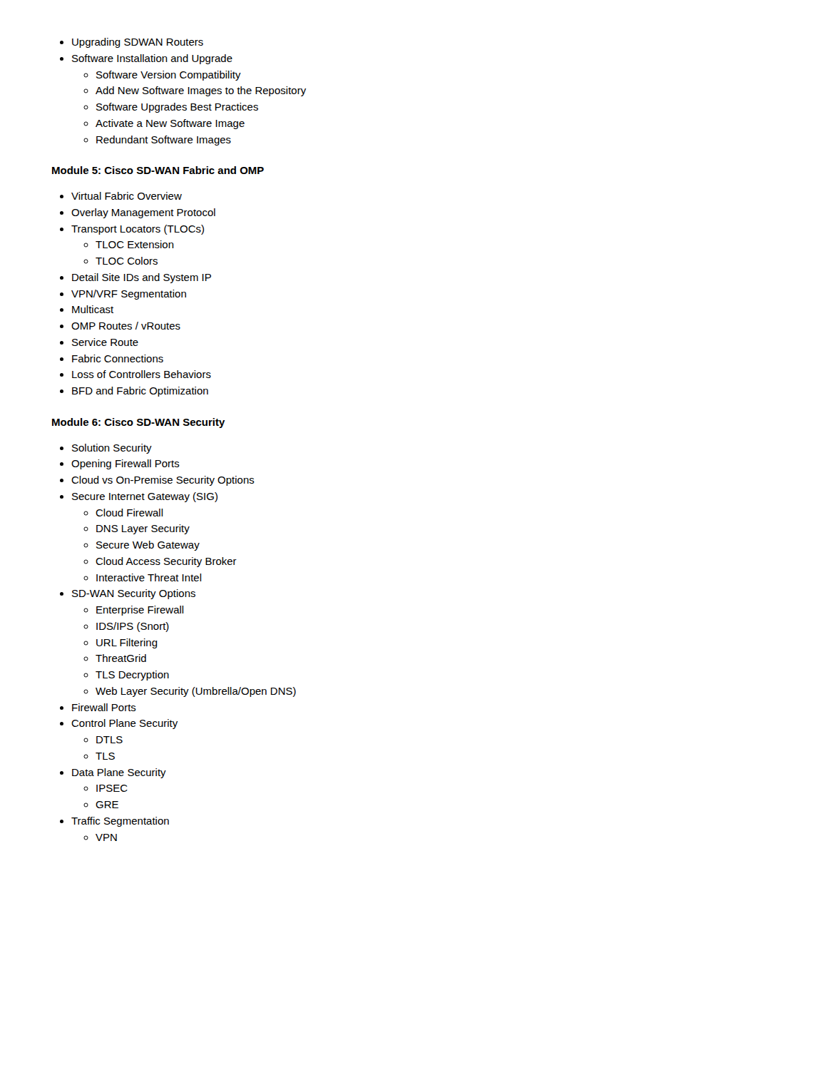Upgrading SDWAN Routers
Software Installation and Upgrade
Software Version Compatibility
Add New Software Images to the Repository
Software Upgrades Best Practices
Activate a New Software Image
Redundant Software Images
Module 5: Cisco SD-WAN Fabric and OMP
Virtual Fabric Overview
Overlay Management Protocol
Transport Locators (TLOCs)
TLOC Extension
TLOC Colors
Detail Site IDs and System IP
VPN/VRF Segmentation
Multicast
OMP Routes / vRoutes
Service Route
Fabric Connections
Loss of Controllers Behaviors
BFD and Fabric Optimization
Module 6: Cisco SD-WAN Security
Solution Security
Opening Firewall Ports
Cloud vs On-Premise Security Options
Secure Internet Gateway (SIG)
Cloud Firewall
DNS Layer Security
Secure Web Gateway
Cloud Access Security Broker
Interactive Threat Intel
SD-WAN Security Options
Enterprise Firewall
IDS/IPS (Snort)
URL Filtering
ThreatGrid
TLS Decryption
Web Layer Security (Umbrella/Open DNS)
Firewall Ports
Control Plane Security
DTLS
TLS
Data Plane Security
IPSEC
GRE
Traffic Segmentation
VPN